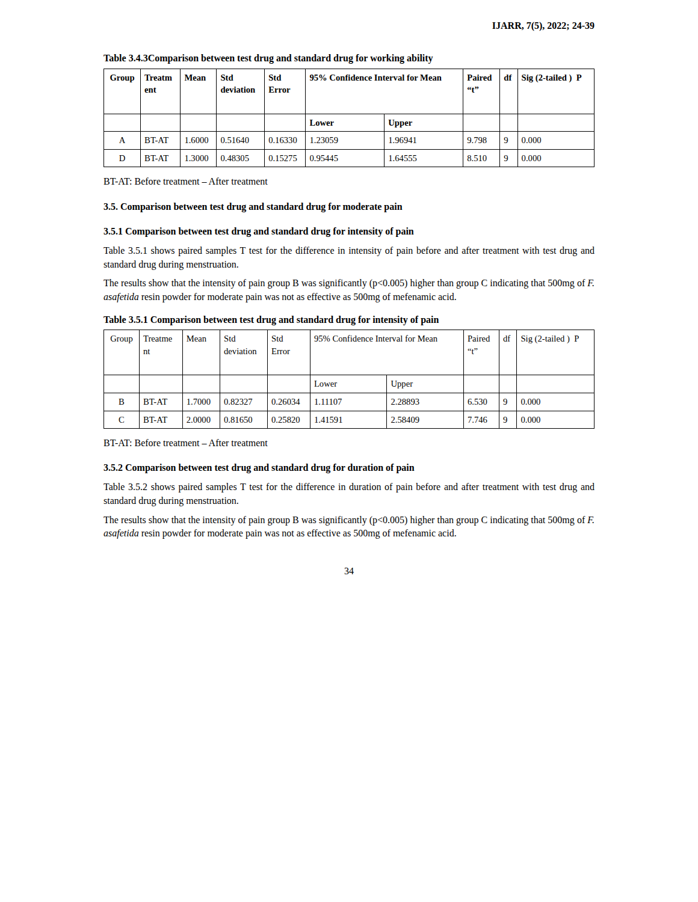IJARR, 7(5), 2022; 24-39
Table 3.4.3Comparison between test drug and standard drug for working ability
| Group | Treatm ent | Mean | Std deviation | Std Error | 95% Confidence Interval for Mean | Paired “t” | df | Sig (2-tailed ) P |
| --- | --- | --- | --- | --- | --- | --- | --- | --- |
| | | | | | Lower | Upper | | | |
| A | BT-AT | 1.6000 | 0.51640 | 0.16330 | 1.23059 | 1.96941 | 9.798 | 9 | 0.000 |
| D | BT-AT | 1.3000 | 0.48305 | 0.15275 | 0.95445 | 1.64555 | 8.510 | 9 | 0.000 |
BT-AT: Before treatment – After treatment
3.5. Comparison between test drug and standard drug for moderate pain
3.5.1 Comparison between test drug and standard drug for intensity of pain
Table 3.5.1 shows paired samples T test for the difference in intensity of pain before and after treatment with test drug and standard drug during menstruation.
The results show that the intensity of pain group B was significantly (p<0.005) higher than group C indicating that 500mg of F. asafetida resin powder for moderate pain was not as effective as 500mg of mefenamic acid.
Table 3.5.1 Comparison between test drug and standard drug for intensity of pain
| Group | Treatme nt | Mean | Std deviation | Std Error | 95% Confidence Interval for Mean | Paired “t” | df | Sig (2-tailed ) P |
| --- | --- | --- | --- | --- | --- | --- | --- | --- |
| | | | | | Lower | Upper | | | |
| B | BT-AT | 1.7000 | 0.82327 | 0.26034 | 1.11107 | 2.28893 | 6.530 | 9 | 0.000 |
| C | BT-AT | 2.0000 | 0.81650 | 0.25820 | 1.41591 | 2.58409 | 7.746 | 9 | 0.000 |
BT-AT: Before treatment – After treatment
3.5.2 Comparison between test drug and standard drug for duration of pain
Table 3.5.2 shows paired samples T test for the difference in duration of pain before and after treatment with test drug and standard drug during menstruation.
The results show that the intensity of pain group B was significantly (p<0.005) higher than group C indicating that 500mg of F. asafetida resin powder for moderate pain was not as effective as 500mg of mefenamic acid.
34